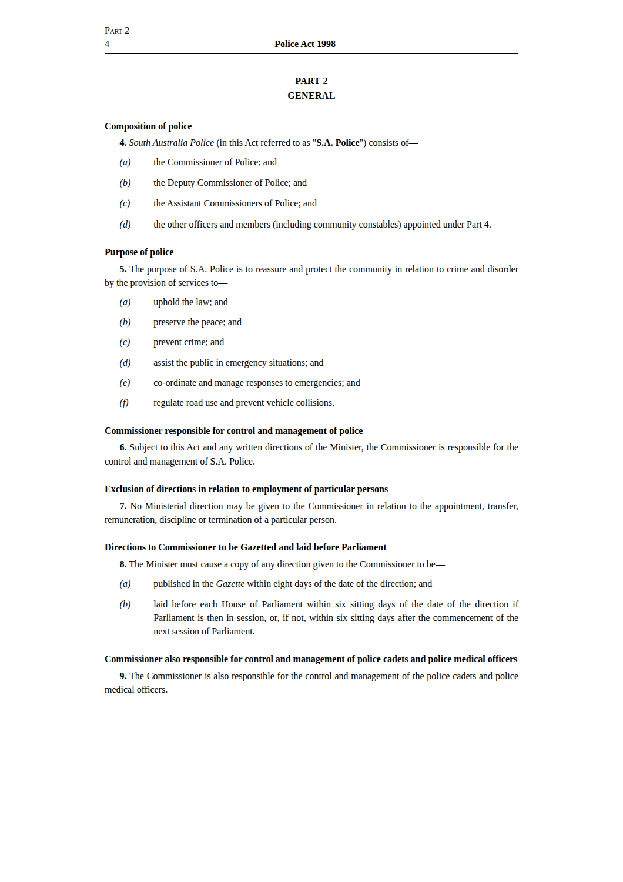Part 2 4
Police Act 1998
PART 2
GENERAL
Composition of police
4. South Australia Police (in this Act referred to as "S.A. Police") consists of—
(a) the Commissioner of Police; and
(b) the Deputy Commissioner of Police; and
(c) the Assistant Commissioners of Police; and
(d) the other officers and members (including community constables) appointed under Part 4.
Purpose of police
5. The purpose of S.A. Police is to reassure and protect the community in relation to crime and disorder by the provision of services to—
(a) uphold the law; and
(b) preserve the peace; and
(c) prevent crime; and
(d) assist the public in emergency situations; and
(e) co-ordinate and manage responses to emergencies; and
(f) regulate road use and prevent vehicle collisions.
Commissioner responsible for control and management of police
6. Subject to this Act and any written directions of the Minister, the Commissioner is responsible for the control and management of S.A. Police.
Exclusion of directions in relation to employment of particular persons
7. No Ministerial direction may be given to the Commissioner in relation to the appointment, transfer, remuneration, discipline or termination of a particular person.
Directions to Commissioner to be Gazetted and laid before Parliament
8. The Minister must cause a copy of any direction given to the Commissioner to be—
(a) published in the Gazette within eight days of the date of the direction; and
(b) laid before each House of Parliament within six sitting days of the date of the direction if Parliament is then in session, or, if not, within six sitting days after the commencement of the next session of Parliament.
Commissioner also responsible for control and management of police cadets and police medical officers
9. The Commissioner is also responsible for the control and management of the police cadets and police medical officers.